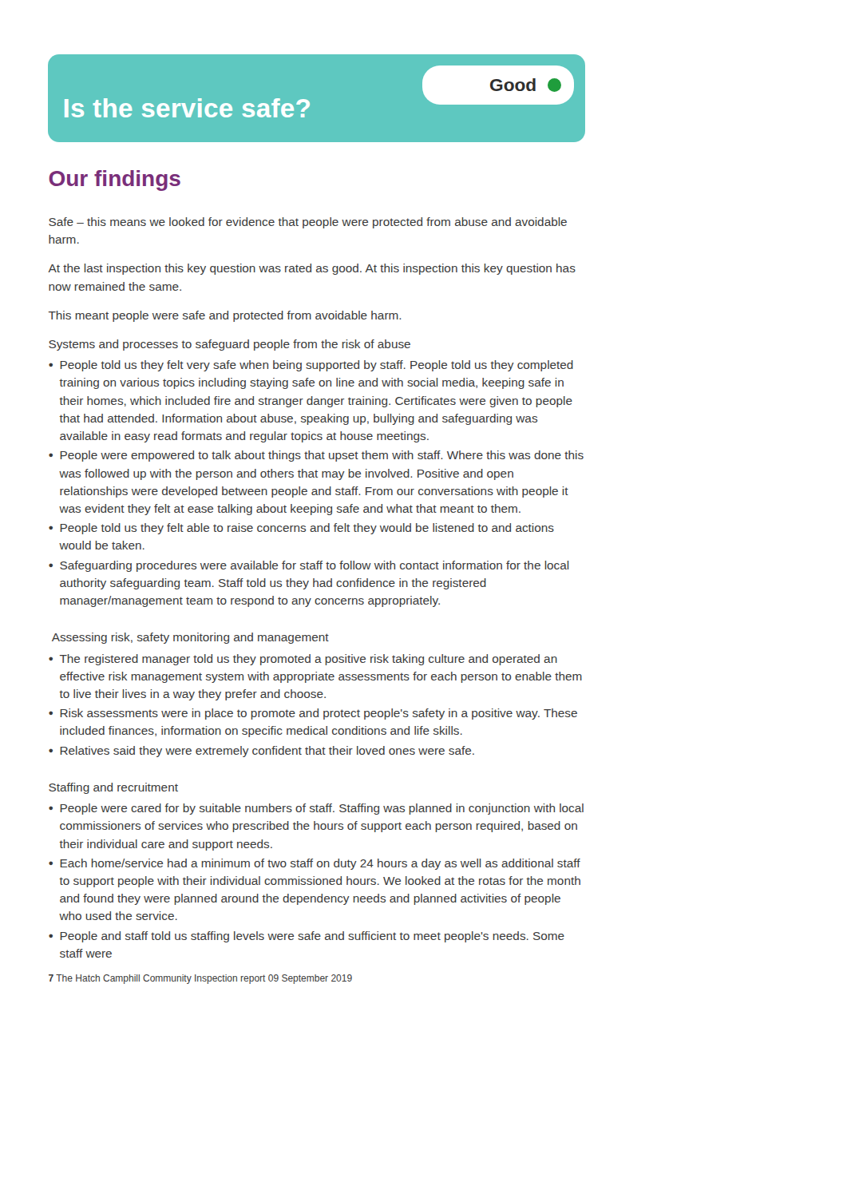Good
Is the service safe?
Our findings
Safe – this means we looked for evidence that people were protected from abuse and avoidable harm.
At the last inspection this key question was rated as good. At this inspection this key question has now remained the same.
This meant people were safe and protected from avoidable harm.
Systems and processes to safeguard people from the risk of abuse
People told us they felt very safe when being supported by staff. People told us they completed training on various topics including staying safe on line and with social media, keeping safe in their homes, which included fire and stranger danger training. Certificates were given to people that had attended. Information about abuse, speaking up, bullying and safeguarding was available in easy read formats and regular topics at house meetings.
People were empowered to talk about things that upset them with staff. Where this was done this was followed up with the person and others that may be involved. Positive and open relationships were developed between people and staff. From our conversations with people it was evident they felt at ease talking about keeping safe and what that meant to them.
People told us they felt able to raise concerns and felt they would be listened to and actions would be taken.
Safeguarding procedures were available for staff to follow with contact information for the local authority safeguarding team. Staff told us they had confidence in the registered manager/management team to respond to any concerns appropriately.
Assessing risk, safety monitoring and management
The registered manager told us they promoted a positive risk taking culture and operated an effective risk management system with appropriate assessments for each person to enable them to live their lives in a way they prefer and choose.
Risk assessments were in place to promote and protect people's safety in a positive way. These included finances, information on specific medical conditions and life skills.
Relatives said they were extremely confident that their loved ones were safe.
Staffing and recruitment
People were cared for by suitable numbers of staff. Staffing was planned in conjunction with local commissioners of services who prescribed the hours of support each person required, based on their individual care and support needs.
Each home/service had a minimum of two staff on duty 24 hours a day as well as additional staff to support people with their individual commissioned hours. We looked at the rotas for the month and found they were planned around the dependency needs and planned activities of people who used the service.
People and staff told us staffing levels were safe and sufficient to meet people's needs. Some staff were
7 The Hatch Camphill Community Inspection report 09 September 2019